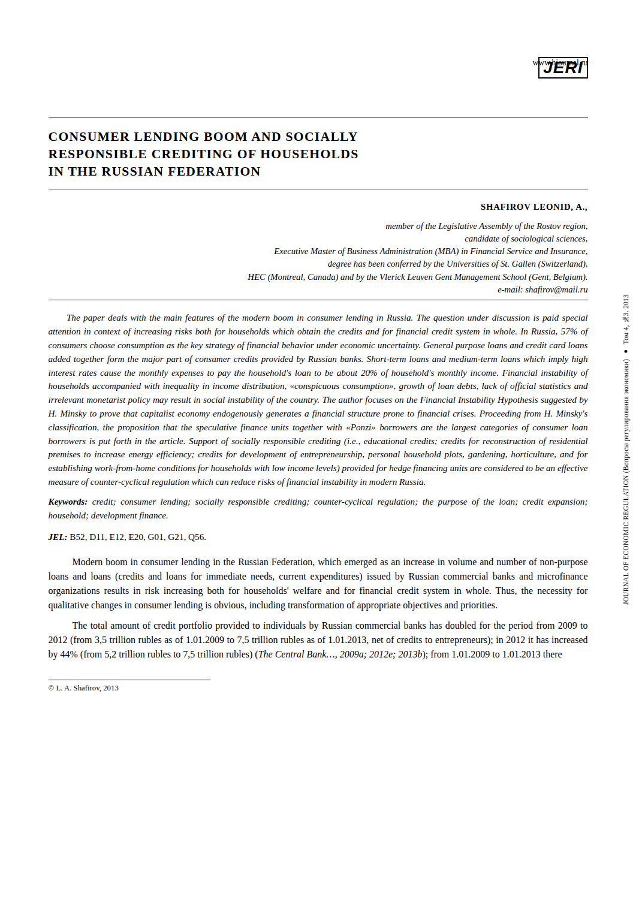JOURNAL OF ECONOMIC REGULATION (Вопросы регулирования экономики) ● Том 4, №3. 2013
JERI
www.hjournal.ru
Consumer Lending Boom and Socially
Responsible Crediting of Households
in the Russian Federation
Shafirov Leonid, A.,
member of the Legislative Assembly of the Rostov region,
candidate of sociological sciences,
Executive Master of Business Administration (MBA) in Financial Service and Insurance,
degree has been conferred by the Universities of St. Gallen (Switzerland),
HEC (Montreal, Canada) and by the Vlerick Leuven Gent Management School (Gent, Belgium).
e-mail: shafirov@mail.ru
The paper deals with the main features of the modern boom in consumer lending in Russia. The question under discussion is paid special attention in context of increasing risks both for households which obtain the credits and for financial credit system in whole. In Russia, 57% of consumers choose consumption as the key strategy of financial behavior under economic uncertainty. General purpose loans and credit card loans added together form the major part of consumer credits provided by Russian banks. Short-term loans and medium-term loans which imply high interest rates cause the monthly expenses to pay the household's loan to be about 20% of household's monthly income. Financial instability of households accompanied with inequality in income distribution, «conspicuous consumption», growth of loan debts, lack of official statistics and irrelevant monetarist policy may result in social instability of the country. The author focuses on the Financial Instability Hypothesis suggested by H. Minsky to prove that capitalist economy endogenously generates a financial structure prone to financial crises. Proceeding from H. Minsky's classification, the proposition that the speculative finance units together with «Ponzi» borrowers are the largest categories of consumer loan borrowers is put forth in the article. Support of socially responsible crediting (i.e., educational credits; credits for reconstruction of residential premises to increase energy efficiency; credits for development of entrepreneurship, personal household plots, gardening, horticulture, and for establishing work-from-home conditions for households with low income levels) provided for hedge financing units are considered to be an effective measure of counter-cyclical regulation which can reduce risks of financial instability in modern Russia.
Keywords: credit; consumer lending; socially responsible crediting; counter-cyclical regulation; the purpose of the loan; credit expansion; household; development finance.
JEL: B52, D11, E12, E20, G01, G21, Q56.
Modern boom in consumer lending in the Russian Federation, which emerged as an increase in volume and number of non-purpose loans and loans (credits and loans for immediate needs, current expenditures) issued by Russian commercial banks and microfinance organizations results in risk increasing both for households' welfare and for financial credit system in whole. Thus, the necessity for qualitative changes in consumer lending is obvious, including transformation of appropriate objectives and priorities.
The total amount of credit portfolio provided to individuals by Russian commercial banks has doubled for the period from 2009 to 2012 (from 3,5 trillion rubles as of 1.01.2009 to 7,5 trillion rubles as of 1.01.2013, net of credits to entrepreneurs); in 2012 it has increased by 44% (from 5,2 trillion rubles to 7,5 trillion rubles) (The Central Bank…, 2009a; 2012e; 2013b); from 1.01.2009 to 1.01.2013 there
© L. A. Shafirov, 2013